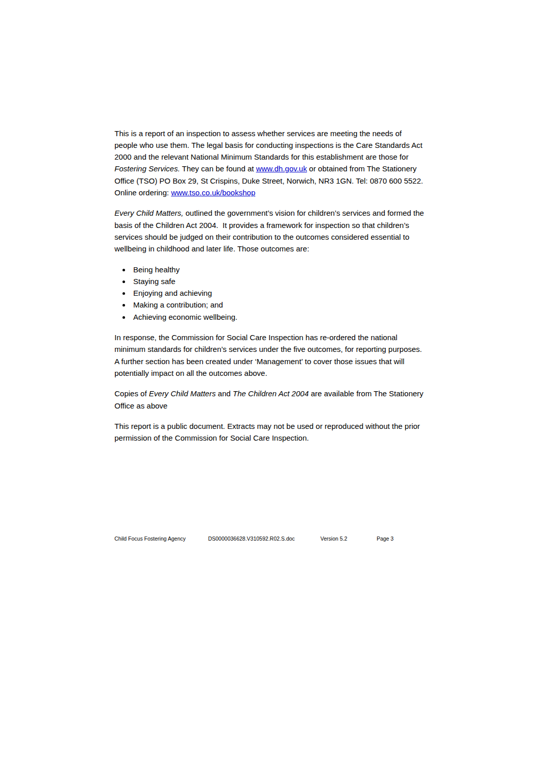This is a report of an inspection to assess whether services are meeting the needs of people who use them. The legal basis for conducting inspections is the Care Standards Act 2000 and the relevant National Minimum Standards for this establishment are those for Fostering Services. They can be found at www.dh.gov.uk or obtained from The Stationery Office (TSO) PO Box 29, St Crispins, Duke Street, Norwich, NR3 1GN. Tel: 0870 600 5522. Online ordering: www.tso.co.uk/bookshop
Every Child Matters, outlined the government’s vision for children’s services and formed the basis of the Children Act 2004. It provides a framework for inspection so that children’s services should be judged on their contribution to the outcomes considered essential to wellbeing in childhood and later life. Those outcomes are:
Being healthy
Staying safe
Enjoying and achieving
Making a contribution; and
Achieving economic wellbeing.
In response, the Commission for Social Care Inspection has re-ordered the national minimum standards for children’s services under the five outcomes, for reporting purposes. A further section has been created under ‘Management’ to cover those issues that will potentially impact on all the outcomes above.
Copies of Every Child Matters and The Children Act 2004 are available from The Stationery Office as above
This report is a public document. Extracts may not be used or reproduced without the prior permission of the Commission for Social Care Inspection.
Child Focus Fostering Agency
DS0000036628.V310592.R02.S.doc
Version 5.2
Page 3